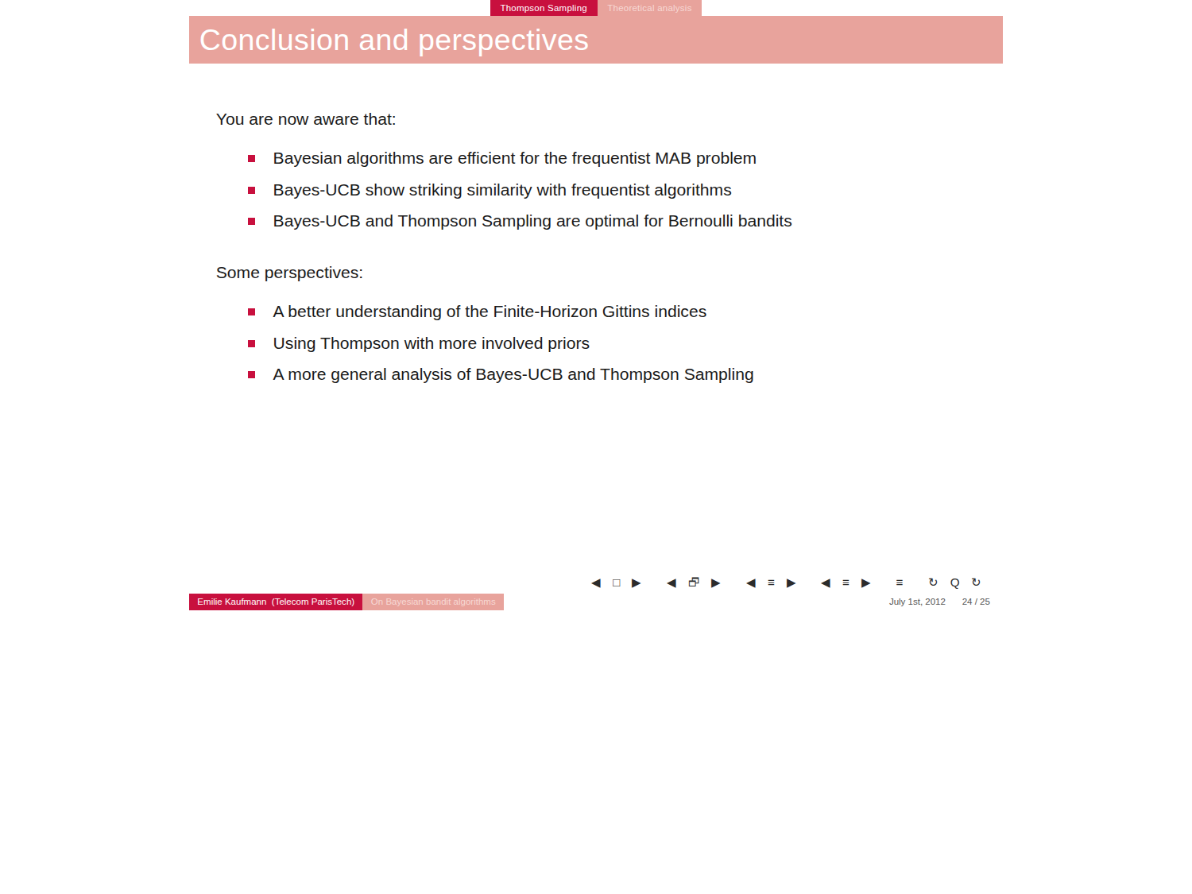Thompson Sampling
Theoretical analysis
Conclusion and perspectives
You are now aware that:
Bayesian algorithms are efficient for the frequentist MAB problem
Bayes-UCB show striking similarity with frequentist algorithms
Bayes-UCB and Thompson Sampling are optimal for Bernoulli bandits
Some perspectives:
A better understanding of the Finite-Horizon Gittins indices
Using Thompson with more involved priors
A more general analysis of Bayes-UCB and Thompson Sampling
◀ □ ▶ ◀ 🗗 ▶ ◀ ≡ ▶ ◀ ≡ ▶ ≡ ↻ Q ↻
Emilie Kaufmann (Telecom ParisTech)
On Bayesian bandit algorithms
July 1st, 2012
24 / 25